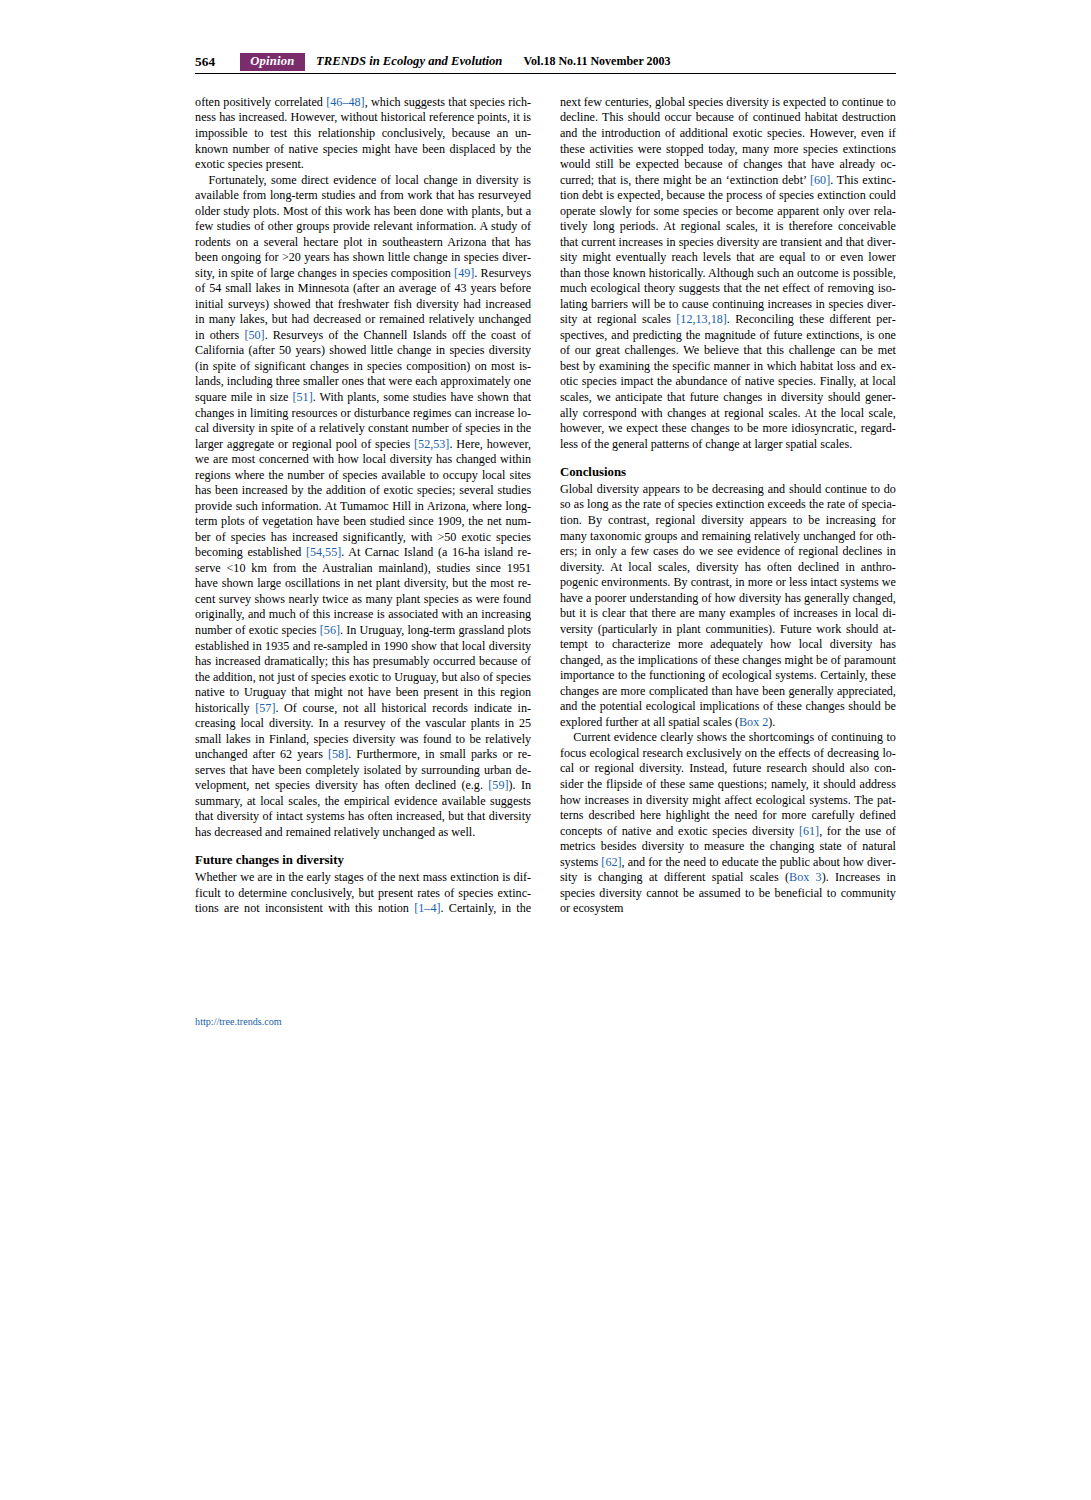564 Opinion TRENDS in Ecology and Evolution Vol.18 No.11 November 2003
often positively correlated [46–48], which suggests that species richness has increased. However, without historical reference points, it is impossible to test this relationship conclusively, because an unknown number of native species might have been displaced by the exotic species present.
Fortunately, some direct evidence of local change in diversity is available from long-term studies and from work that has resurveyed older study plots. Most of this work has been done with plants, but a few studies of other groups provide relevant information. A study of rodents on a several hectare plot in southeastern Arizona that has been ongoing for >20 years has shown little change in species diversity, in spite of large changes in species composition [49]. Resurveys of 54 small lakes in Minnesota (after an average of 43 years before initial surveys) showed that freshwater fish diversity had increased in many lakes, but had decreased or remained relatively unchanged in others [50]. Resurveys of the Channell Islands off the coast of California (after 50 years) showed little change in species diversity (in spite of significant changes in species composition) on most islands, including three smaller ones that were each approximately one square mile in size [51]. With plants, some studies have shown that changes in limiting resources or disturbance regimes can increase local diversity in spite of a relatively constant number of species in the larger aggregate or regional pool of species [52,53]. Here, however, we are most concerned with how local diversity has changed within regions where the number of species available to occupy local sites has been increased by the addition of exotic species; several studies provide such information. At Tumamoc Hill in Arizona, where long-term plots of vegetation have been studied since 1909, the net number of species has increased significantly, with >50 exotic species becoming established [54,55]. At Carnac Island (a 16-ha island reserve <10 km from the Australian mainland), studies since 1951 have shown large oscillations in net plant diversity, but the most recent survey shows nearly twice as many plant species as were found originally, and much of this increase is associated with an increasing number of exotic species [56]. In Uruguay, long-term grassland plots established in 1935 and re-sampled in 1990 show that local diversity has increased dramatically; this has presumably occurred because of the addition, not just of species exotic to Uruguay, but also of species native to Uruguay that might not have been present in this region historically [57]. Of course, not all historical records indicate increasing local diversity. In a resurvey of the vascular plants in 25 small lakes in Finland, species diversity was found to be relatively unchanged after 62 years [58]. Furthermore, in small parks or reserves that have been completely isolated by surrounding urban development, net species diversity has often declined (e.g. [59]). In summary, at local scales, the empirical evidence available suggests that diversity of intact systems has often increased, but that diversity has decreased and remained relatively unchanged as well.
Future changes in diversity
Whether we are in the early stages of the next mass extinction is difficult to determine conclusively, but present rates of species extinctions are not inconsistent with this notion [1–4]. Certainly, in the next few centuries, global species diversity is expected to continue to decline. This should occur because of continued habitat destruction and the introduction of additional exotic species. However, even if these activities were stopped today, many more species extinctions would still be expected because of changes that have already occurred; that is, there might be an ‘extinction debt’ [60]. This extinction debt is expected, because the process of species extinction could operate slowly for some species or become apparent only over relatively long periods. At regional scales, it is therefore conceivable that current increases in species diversity are transient and that diversity might eventually reach levels that are equal to or even lower than those known historically. Although such an outcome is possible, much ecological theory suggests that the net effect of removing isolating barriers will be to cause continuing increases in species diversity at regional scales [12,13,18]. Reconciling these different perspectives, and predicting the magnitude of future extinctions, is one of our great challenges. We believe that this challenge can be met best by examining the specific manner in which habitat loss and exotic species impact the abundance of native species. Finally, at local scales, we anticipate that future changes in diversity should generally correspond with changes at regional scales. At the local scale, however, we expect these changes to be more idiosyncratic, regardless of the general patterns of change at larger spatial scales.
Conclusions
Global diversity appears to be decreasing and should continue to do so as long as the rate of species extinction exceeds the rate of speciation. By contrast, regional diversity appears to be increasing for many taxonomic groups and remaining relatively unchanged for others; in only a few cases do we see evidence of regional declines in diversity. At local scales, diversity has often declined in anthropogenic environments. By contrast, in more or less intact systems we have a poorer understanding of how diversity has generally changed, but it is clear that there are many examples of increases in local diversity (particularly in plant communities). Future work should attempt to characterize more adequately how local diversity has changed, as the implications of these changes might be of paramount importance to the functioning of ecological systems. Certainly, these changes are more complicated than have been generally appreciated, and the potential ecological implications of these changes should be explored further at all spatial scales (Box 2).
Current evidence clearly shows the shortcomings of continuing to focus ecological research exclusively on the effects of decreasing local or regional diversity. Instead, future research should also consider the flipside of these same questions; namely, it should address how increases in diversity might affect ecological systems. The patterns described here highlight the need for more carefully defined concepts of native and exotic species diversity [61], for the use of metrics besides diversity to measure the changing state of natural systems [62], and for the need to educate the public about how diversity is changing at different spatial scales (Box 3). Increases in species diversity cannot be assumed to be beneficial to community or ecosystem
http://tree.trends.com